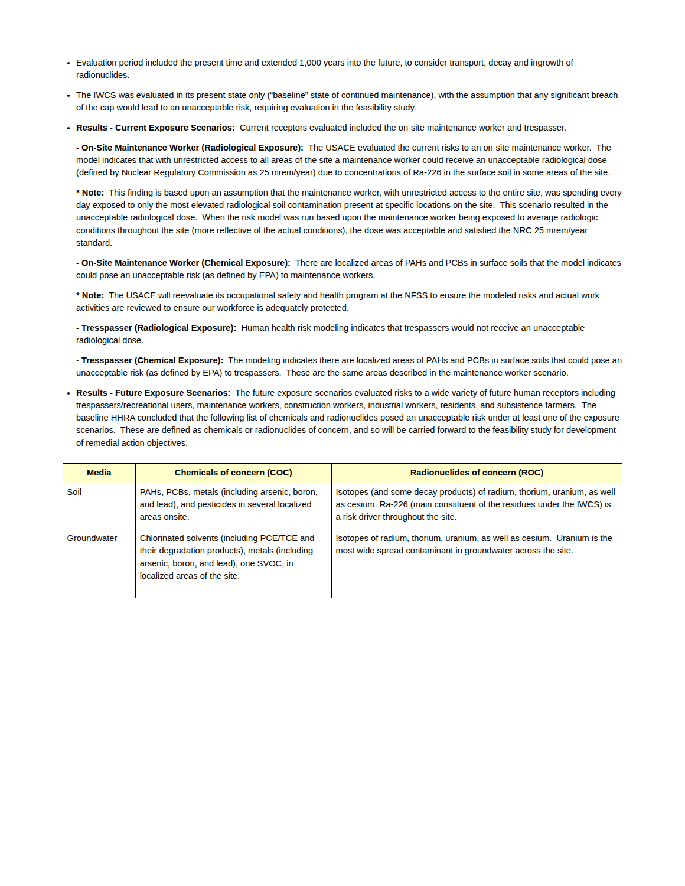Evaluation period included the present time and extended 1,000 years into the future, to consider transport, decay and ingrowth of radionuclides.
The IWCS was evaluated in its present state only (“baseline” state of continued maintenance), with the assumption that any significant breach of the cap would lead to an unacceptable risk, requiring evaluation in the feasibility study.
Results - Current Exposure Scenarios: Current receptors evaluated included the on-site maintenance worker and trespasser.
- On-Site Maintenance Worker (Radiological Exposure): The USACE evaluated the current risks to an on-site maintenance worker. The model indicates that with unrestricted access to all areas of the site a maintenance worker could receive an unacceptable radiological dose (defined by Nuclear Regulatory Commission as 25 mrem/year) due to concentrations of Ra-226 in the surface soil in some areas of the site.
* Note: This finding is based upon an assumption that the maintenance worker, with unrestricted access to the entire site, was spending every day exposed to only the most elevated radiological soil contamination present at specific locations on the site. This scenario resulted in the unacceptable radiological dose. When the risk model was run based upon the maintenance worker being exposed to average radiologic conditions throughout the site (more reflective of the actual conditions), the dose was acceptable and satisfied the NRC 25 mrem/year standard.
- On-Site Maintenance Worker (Chemical Exposure): There are localized areas of PAHs and PCBs in surface soils that the model indicates could pose an unacceptable risk (as defined by EPA) to maintenance workers.
* Note: The USACE will reevaluate its occupational safety and health program at the NFSS to ensure the modeled risks and actual work activities are reviewed to ensure our workforce is adequately protected.
- Tresspasser (Radiological Exposure): Human health risk modeling indicates that trespassers would not receive an unacceptable radiological dose.
- Tresspasser (Chemical Exposure): The modeling indicates there are localized areas of PAHs and PCBs in surface soils that could pose an unacceptable risk (as defined by EPA) to trespassers. These are the same areas described in the maintenance worker scenario.
Results - Future Exposure Scenarios: The future exposure scenarios evaluated risks to a wide variety of future human receptors including trespassers/recreational users, maintenance workers, construction workers, industrial workers, residents, and subsistence farmers. The baseline HHRA concluded that the following list of chemicals and radionuclides posed an unacceptable risk under at least one of the exposure scenarios. These are defined as chemicals or radionuclides of concern, and so will be carried forward to the feasibility study for development of remedial action objectives.
| Media | Chemicals of concern (COC) | Radionuclides of concern (ROC) |
| --- | --- | --- |
| Soil | PAHs, PCBs, metals (including arsenic, boron, and lead), and pesticides in several localized areas onsite. | Isotopes (and some decay products) of radium, thorium, uranium, as well as cesium. Ra-226 (main constituent of the residues under the IWCS) is a risk driver throughout the site. |
| Groundwater | Chlorinated solvents (including PCE/TCE and their degradation products), metals (including arsenic, boron, and lead), one SVOC, in localized areas of the site. | Isotopes of radium, thorium, uranium, as well as cesium. Uranium is the most wide spread contaminant in groundwater across the site. |